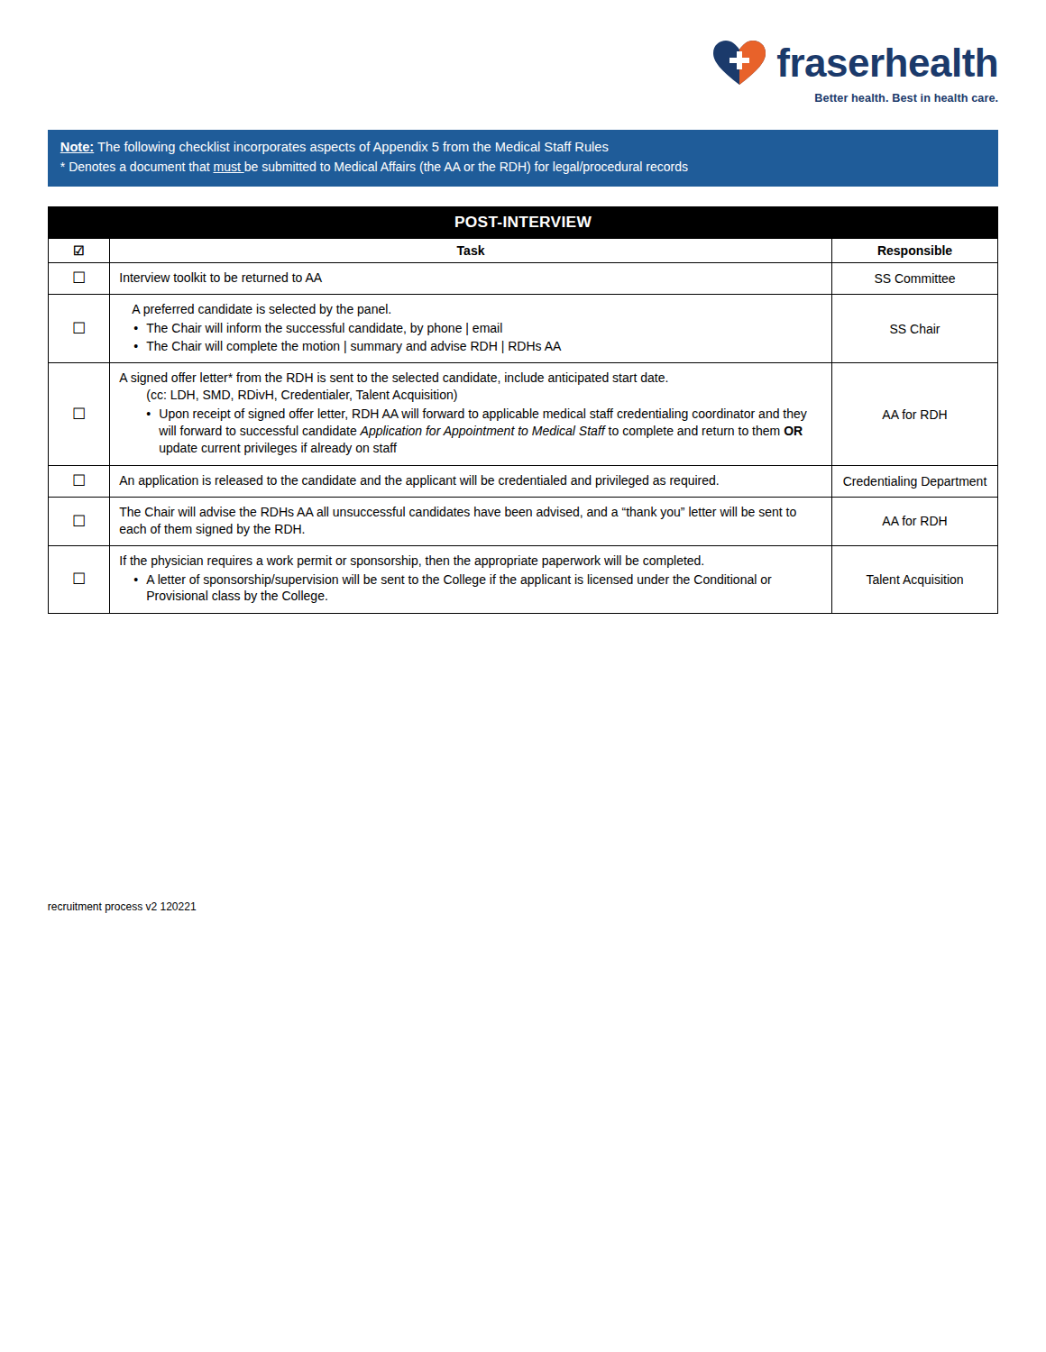fraserhealth
Better health. Best in health care.
Note: The following checklist incorporates aspects of Appendix 5 from the Medical Staff Rules
* Denotes a document that must be submitted to Medical Affairs (the AA or the RDH) for legal/procedural records
| POST-INTERVIEW |
| ☑ | Task | Responsible |
| ☐ | Interview toolkit to be returned to AA | SS Committee |
| ☐ | A preferred candidate is selected by the panel. The Chair will inform the successful candidate, by phone / email The Chair will complete the motion / summary and advise RDH / RDHs AA | SS Chair |
| ☐ | A signed offer letter* from the RDH is sent to the selected candidate, include anticipated start date. (cc: LDH, SMD, RDivH, Credentialer, Talent Acquisition) Upon receipt of signed offer letter, RDH AA will forward to applicable medical staff credentialing coordinator and they will forward to successful candidate Application for Appointment to Medical Staff to complete and return to them OR update current privileges if already on staff | AA for RDH |
| ☐ | An application is released to the candidate and the applicant will be credentialed and privileged as required. | Credentialing Department |
| ☐ | The Chair will advise the RDHs AA all unsuccessful candidates have been advised, and a “thank you” letter will be sent to each of them signed by the RDH. | AA for RDH |
| ☐ | If the physician requires a work permit or sponsorship, then the appropriate paperwork will be completed. A letter of sponsorship/supervision will be sent to the College if the applicant is licensed under the Conditional or Provisional class by the College. | Talent Acquisition |
recruitment process v2 120221